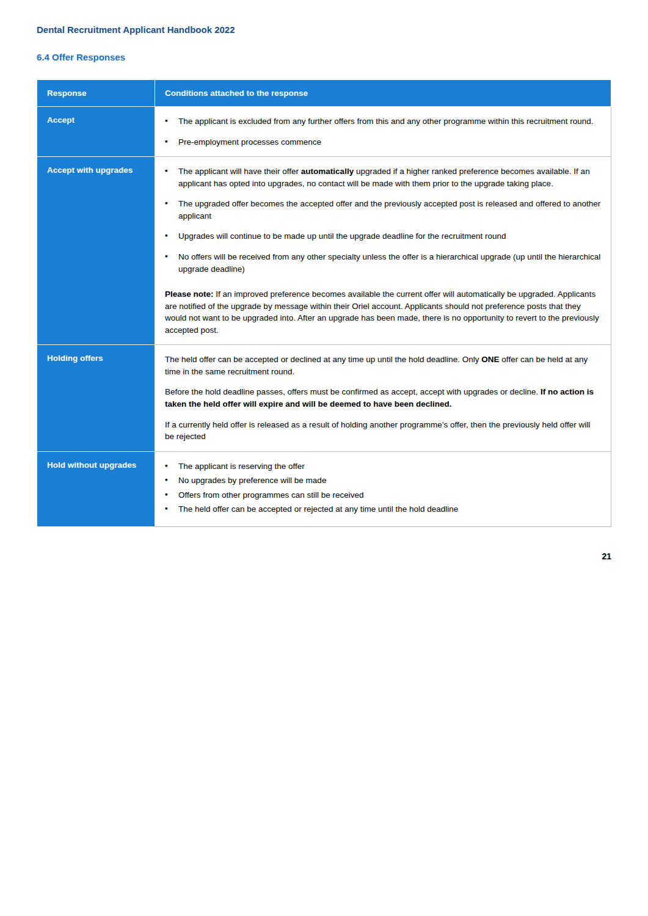Dental Recruitment Applicant Handbook 2022
6.4 Offer Responses
| Response | Conditions attached to the response |
| --- | --- |
| Accept | The applicant is excluded from any further offers from this and any other programme within this recruitment round. Pre-employment processes commence |
| Accept with upgrades | The applicant will have their offer automatically upgraded if a higher ranked preference becomes available. If an applicant has opted into upgrades, no contact will be made with them prior to the upgrade taking place. The upgraded offer becomes the accepted offer and the previously accepted post is released and offered to another applicant Upgrades will continue to be made up until the upgrade deadline for the recruitment round No offers will be received from any other specialty unless the offer is a hierarchical upgrade (up until the hierarchical upgrade deadline) Please note: If an improved preference becomes available the current offer will automatically be upgraded. Applicants are notified of the upgrade by message within their Oriel account. Applicants should not preference posts that they would not want to be upgraded into. After an upgrade has been made, there is no opportunity to revert to the previously accepted post. |
| Holding offers | The held offer can be accepted or declined at any time up until the hold deadline. Only ONE offer can be held at any time in the same recruitment round. Before the hold deadline passes, offers must be confirmed as accept, accept with upgrades or decline. If no action is taken the held offer will expire and will be deemed to have been declined. If a currently held offer is released as a result of holding another programme’s offer, then the previously held offer will be rejected |
| Hold without upgrades | The applicant is reserving the offer No upgrades by preference will be made Offers from other programmes can still be received The held offer can be accepted or rejected at any time until the hold deadline |
21